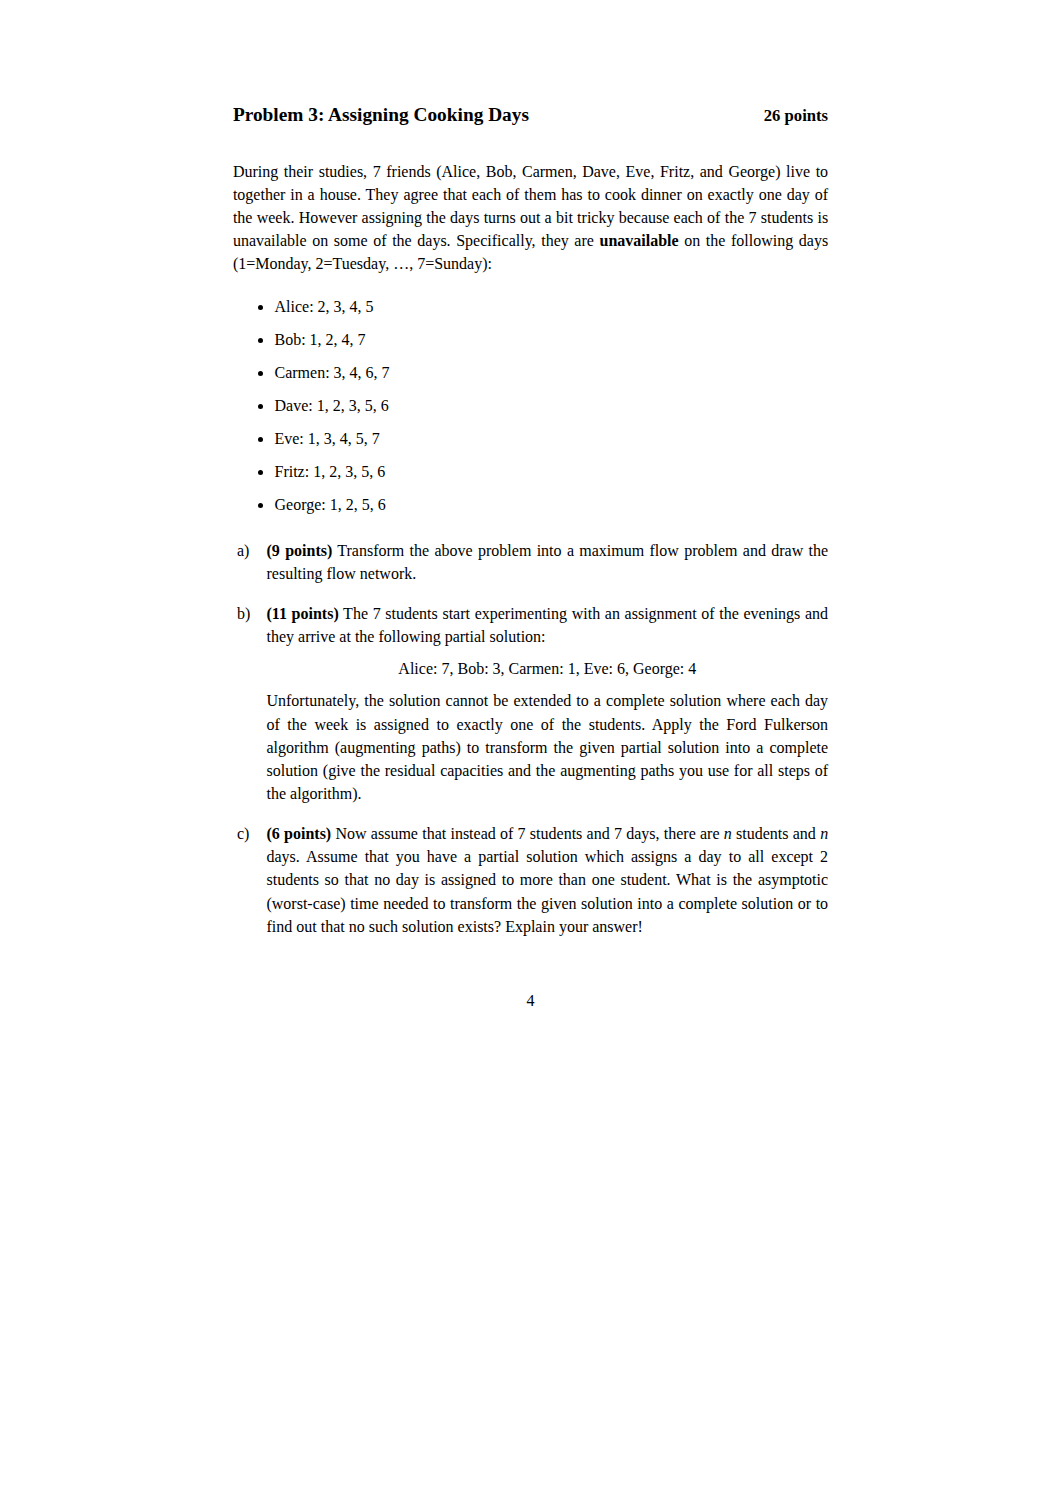Problem 3: Assigning Cooking Days 26 points
During their studies, 7 friends (Alice, Bob, Carmen, Dave, Eve, Fritz, and George) live to together in a house. They agree that each of them has to cook dinner on exactly one day of the week. However assigning the days turns out a bit tricky because each of the 7 students is unavailable on some of the days. Specifically, they are unavailable on the following days (1=Monday, 2=Tuesday, …, 7=Sunday):
Alice: 2, 3, 4, 5
Bob: 1, 2, 4, 7
Carmen: 3, 4, 6, 7
Dave: 1, 2, 3, 5, 6
Eve: 1, 3, 4, 5, 7
Fritz: 1, 2, 3, 5, 6
George: 1, 2, 5, 6
(9 points) Transform the above problem into a maximum flow problem and draw the resulting flow network.
(11 points) The 7 students start experimenting with an assignment of the evenings and they arrive at the following partial solution:
Alice: 7, Bob: 3, Carmen: 1, Eve: 6, George: 4
Unfortunately, the solution cannot be extended to a complete solution where each day of the week is assigned to exactly one of the students. Apply the Ford Fulkerson algorithm (augmenting paths) to transform the given partial solution into a complete solution (give the residual capacities and the augmenting paths you use for all steps of the algorithm).
(6 points) Now assume that instead of 7 students and 7 days, there are n students and n days. Assume that you have a partial solution which assigns a day to all except 2 students so that no day is assigned to more than one student. What is the asymptotic (worst-case) time needed to transform the given solution into a complete solution or to find out that no such solution exists? Explain your answer!
4